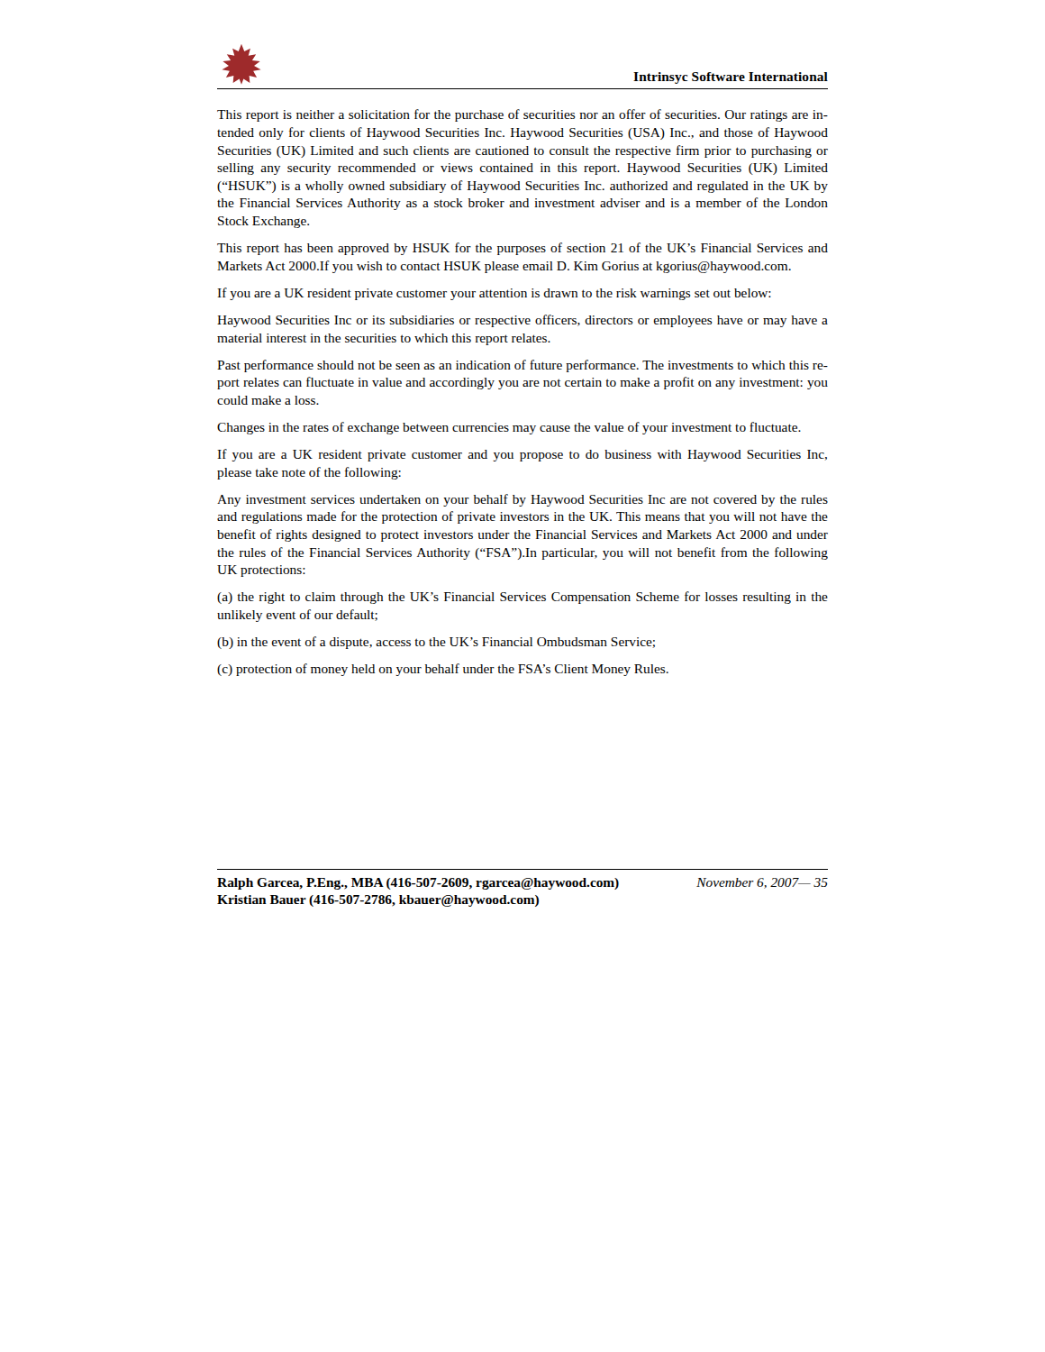Intrinsyc Software International
This report is neither a solicitation for the purchase of securities nor an offer of securities. Our ratings are intended only for clients of Haywood Securities Inc. Haywood Securities (USA) Inc., and those of Haywood Securities (UK) Limited and such clients are cautioned to consult the respective firm prior to purchasing or selling any security recommended or views contained in this report. Haywood Securities (UK) Limited (“HSUK”) is a wholly owned subsidiary of Haywood Securities Inc. authorized and regulated in the UK by the Financial Services Authority as a stock broker and investment adviser and is a member of the London Stock Exchange.
This report has been approved by HSUK for the purposes of section 21 of the UK’s Financial Services and Markets Act 2000.If you wish to contact HSUK please email D. Kim Gorius at kgorius@haywood.com.
If you are a UK resident private customer your attention is drawn to the risk warnings set out below:
Haywood Securities Inc or its subsidiaries or respective officers, directors or employees have or may have a material interest in the securities to which this report relates.
Past performance should not be seen as an indication of future performance. The investments to which this report relates can fluctuate in value and accordingly you are not certain to make a profit on any investment: you could make a loss.
Changes in the rates of exchange between currencies may cause the value of your investment to fluctuate.
If you are a UK resident private customer and you propose to do business with Haywood Securities Inc, please take note of the following:
Any investment services undertaken on your behalf by Haywood Securities Inc are not covered by the rules and regulations made for the protection of private investors in the UK. This means that you will not have the benefit of rights designed to protect investors under the Financial Services and Markets Act 2000 and under the rules of the Financial Services Authority (“FSA”).In particular, you will not benefit from the following UK protections:
(a) the right to claim through the UK’s Financial Services Compensation Scheme for losses resulting in the unlikely event of our default;
(b) in the event of a dispute, access to the UK’s Financial Ombudsman Service;
(c) protection of money held on your behalf under the FSA’s Client Money Rules.
Ralph Garcea, P.Eng., MBA (416-507-2609, rgarcea@haywood.com)
Kristian Bauer (416-507-2786, kbauer@haywood.com)
November 6, 2007— 35